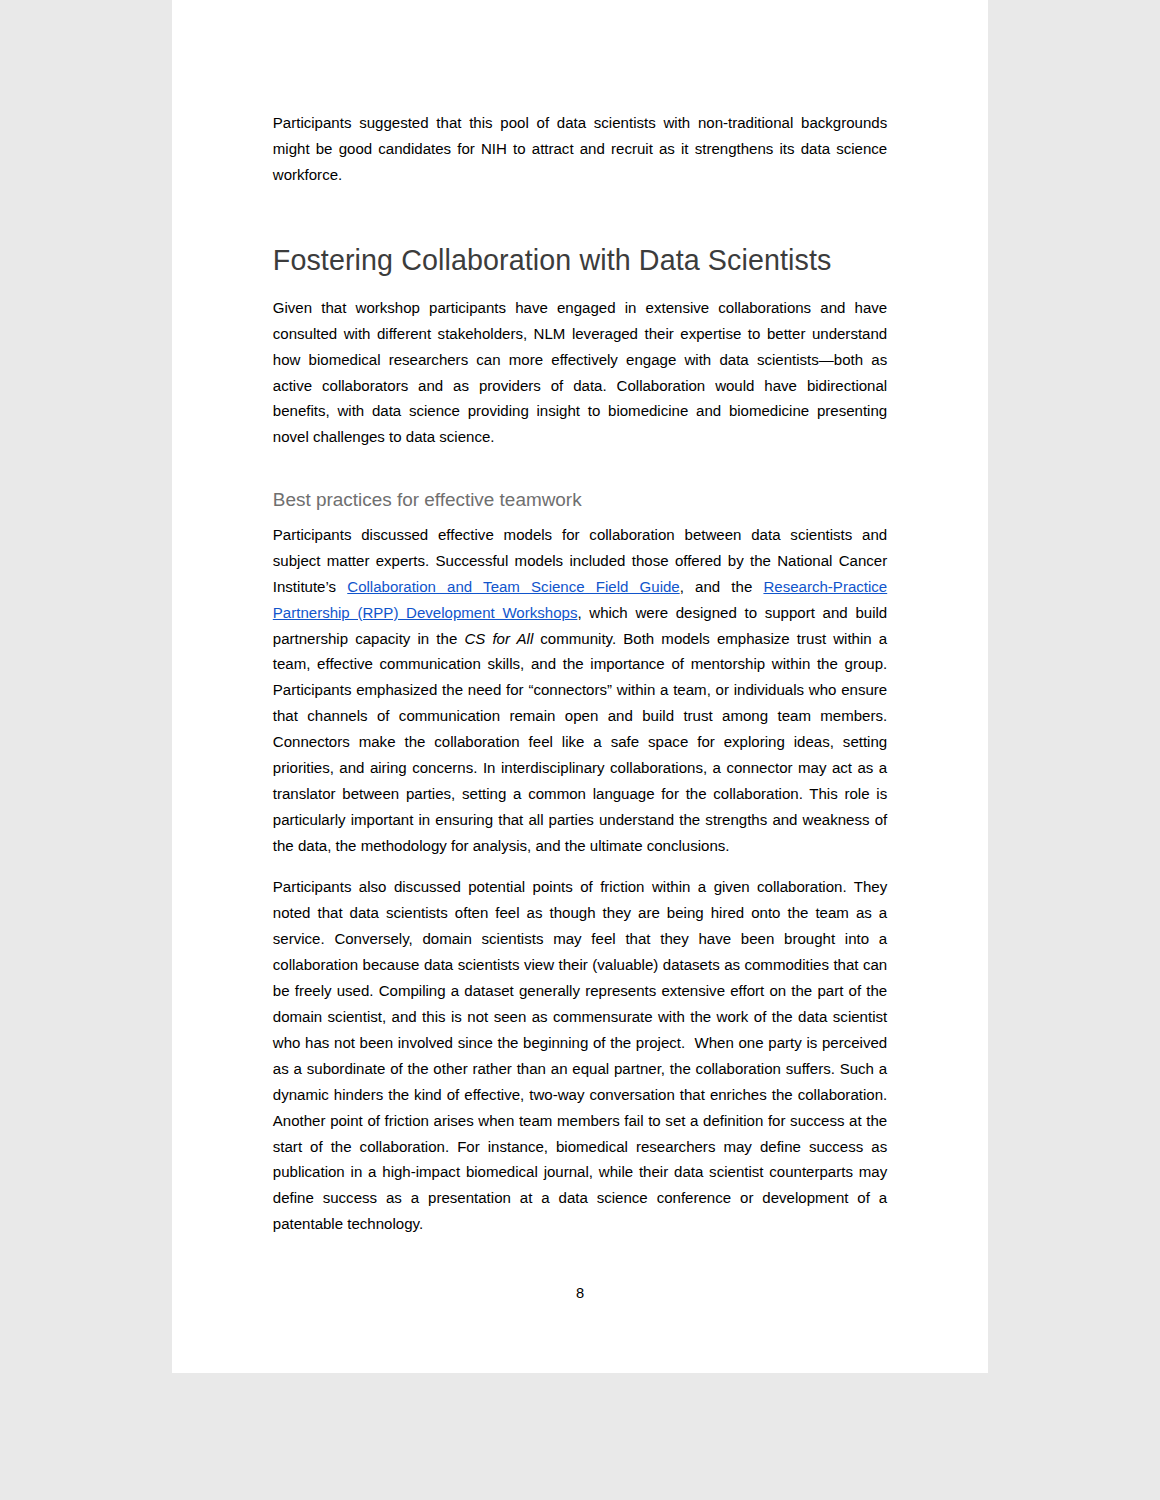Participants suggested that this pool of data scientists with non-traditional backgrounds might be good candidates for NIH to attract and recruit as it strengthens its data science workforce.
Fostering Collaboration with Data Scientists
Given that workshop participants have engaged in extensive collaborations and have consulted with different stakeholders, NLM leveraged their expertise to better understand how biomedical researchers can more effectively engage with data scientists—both as active collaborators and as providers of data. Collaboration would have bidirectional benefits, with data science providing insight to biomedicine and biomedicine presenting novel challenges to data science.
Best practices for effective teamwork
Participants discussed effective models for collaboration between data scientists and subject matter experts. Successful models included those offered by the National Cancer Institute’s Collaboration and Team Science Field Guide, and the Research-Practice Partnership (RPP) Development Workshops, which were designed to support and build partnership capacity in the CS for All community. Both models emphasize trust within a team, effective communication skills, and the importance of mentorship within the group. Participants emphasized the need for “connectors” within a team, or individuals who ensure that channels of communication remain open and build trust among team members. Connectors make the collaboration feel like a safe space for exploring ideas, setting priorities, and airing concerns. In interdisciplinary collaborations, a connector may act as a translator between parties, setting a common language for the collaboration. This role is particularly important in ensuring that all parties understand the strengths and weakness of the data, the methodology for analysis, and the ultimate conclusions.
Participants also discussed potential points of friction within a given collaboration. They noted that data scientists often feel as though they are being hired onto the team as a service. Conversely, domain scientists may feel that they have been brought into a collaboration because data scientists view their (valuable) datasets as commodities that can be freely used. Compiling a dataset generally represents extensive effort on the part of the domain scientist, and this is not seen as commensurate with the work of the data scientist who has not been involved since the beginning of the project. When one party is perceived as a subordinate of the other rather than an equal partner, the collaboration suffers. Such a dynamic hinders the kind of effective, two-way conversation that enriches the collaboration. Another point of friction arises when team members fail to set a definition for success at the start of the collaboration. For instance, biomedical researchers may define success as publication in a high-impact biomedical journal, while their data scientist counterparts may define success as a presentation at a data science conference or development of a patentable technology.
8